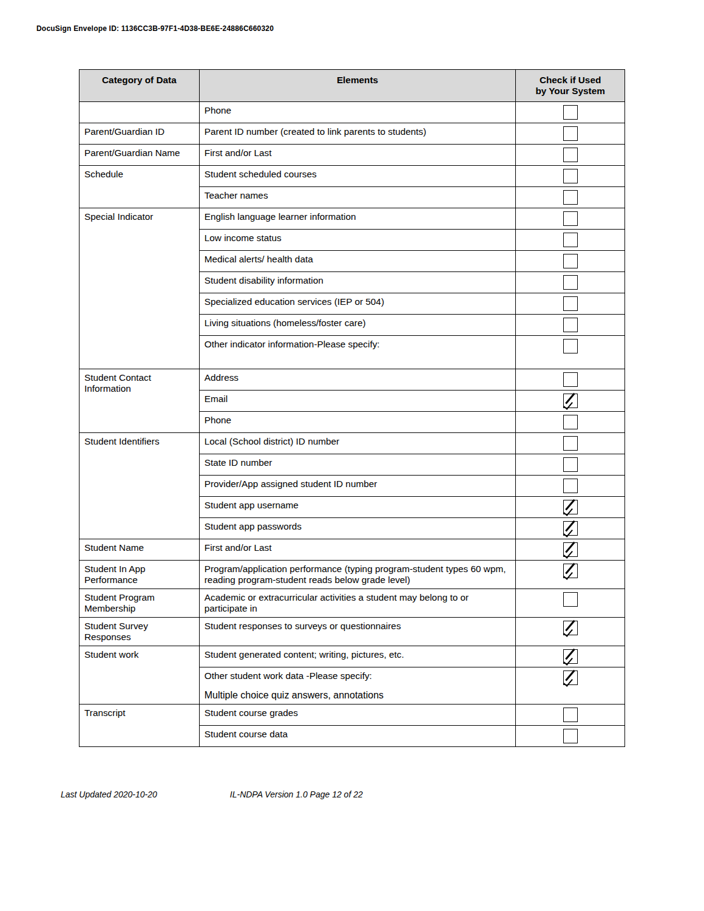DocuSign Envelope ID: 1136CC3B-97F1-4D38-BE6E-24886C660320
| Category of Data | Elements | Check if Used by Your System |
| --- | --- | --- |
| | Phone | |
| Parent/Guardian ID | Parent ID number (created to link parents to students) | |
| Parent/Guardian Name | First and/or Last | |
| Schedule | Student scheduled courses | |
| Teacher names | |
| Special Indicator | English language learner information | |
| Low income status | |
| Medical alerts/ health data | |
| Student disability information | |
| Specialized education services (IEP or 504) | |
| Living situations (homeless/foster care) | |
| Other indicator information-Please specify: | |
| Student Contact Information | Address | |
| Email | |
| Phone | |
| Student Identifiers | Local (School district) ID number | |
| State ID number | |
| Provider/App assigned student ID number | |
| Student app username | |
| Student app passwords | |
| Student Name | First and/or Last | |
| Student In App Performance | Program/application performance (typing program-student types 60 wpm, reading program-student reads below grade level) | |
| Student Program Membership | Academic or extracurricular activities a student may belong to or participate in | |
| Student Survey Responses | Student responses to surveys or questionnaires | |
| Student work | Student generated content; writing, pictures, etc. | |
| Other student work data -Please specify: Multiple choice quiz answers, annotations | |
| Transcript | Student course grades | |
| Student course data | |
Last Updated 2020-10-20 IL-NDPA Version 1.0 Page 12 of 22